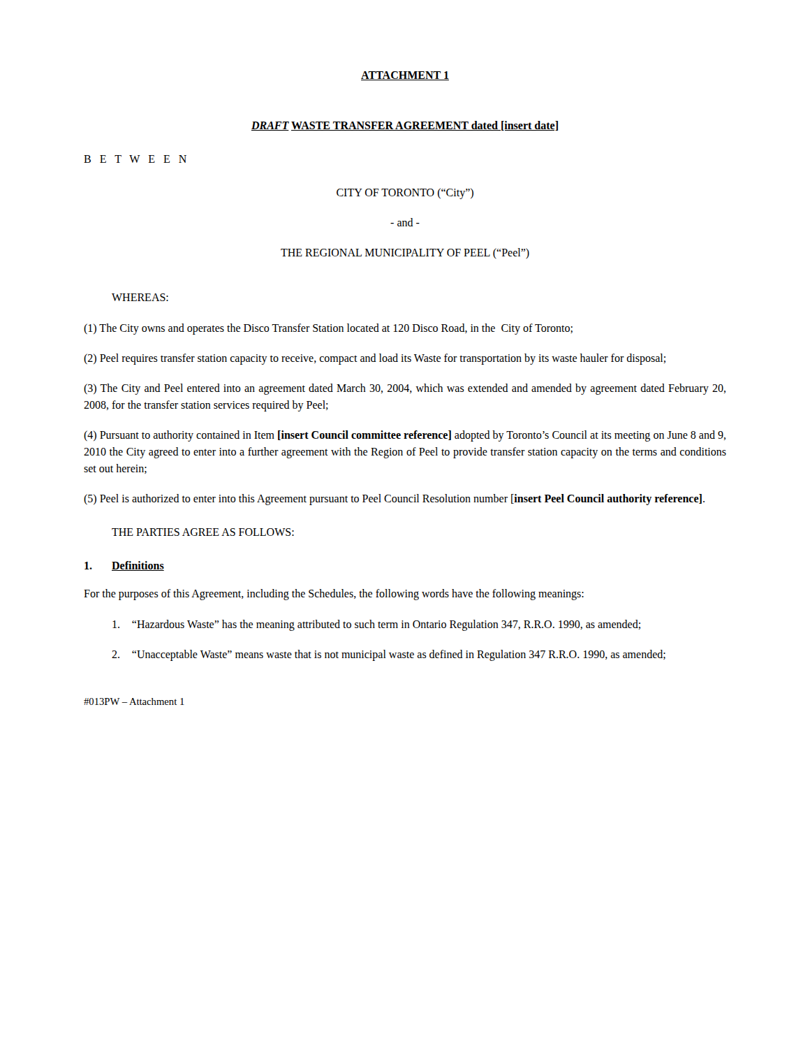ATTACHMENT 1
DRAFT WASTE TRANSFER AGREEMENT dated [insert date]
B E T W E E N
CITY OF TORONTO (“City”)
- and -
THE REGIONAL MUNICIPALITY OF PEEL (“Peel”)
WHEREAS:
(1) The City owns and operates the Disco Transfer Station located at 120 Disco Road, in the City of Toronto;
(2) Peel requires transfer station capacity to receive, compact and load its Waste for transportation by its waste hauler for disposal;
(3) The City and Peel entered into an agreement dated March 30, 2004, which was extended and amended by agreement dated February 20, 2008, for the transfer station services required by Peel;
(4) Pursuant to authority contained in Item [insert Council committee reference] adopted by Toronto’s Council at its meeting on June 8 and 9, 2010 the City agreed to enter into a further agreement with the Region of Peel to provide transfer station capacity on the terms and conditions set out herein;
(5) Peel is authorized to enter into this Agreement pursuant to Peel Council Resolution number [insert Peel Council authority reference].
THE PARTIES AGREE AS FOLLOWS:
1. Definitions
For the purposes of this Agreement, including the Schedules, the following words have the following meanings:
“Hazardous Waste” has the meaning attributed to such term in Ontario Regulation 347, R.R.O. 1990, as amended;
“Unacceptable Waste” means waste that is not municipal waste as defined in Regulation 347 R.R.O. 1990, as amended;
#013PW – Attachment 1